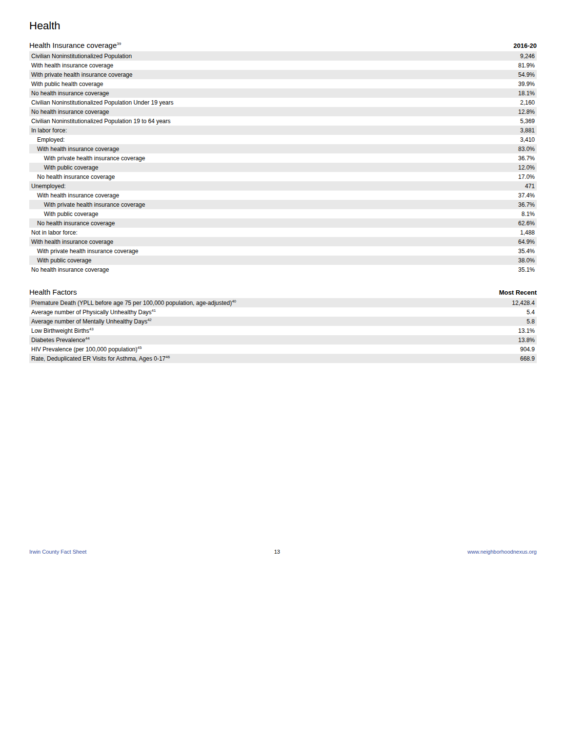Health
Health Insurance coverage39 2016-20
| Civilian Noninstitutionalized Population | 9,246 |
| With health insurance coverage | 81.9% |
| With private health insurance coverage | 54.9% |
| With public health coverage | 39.9% |
| No health insurance coverage | 18.1% |
| Civilian Noninstitutionalized Population Under 19 years | 2,160 |
| No health insurance coverage | 12.8% |
| Civilian Noninstitutionalized Population 19 to 64 years | 5,369 |
| In labor force: | 3,881 |
| Employed: | 3,410 |
| With health insurance coverage | 83.0% |
| With private health insurance coverage | 36.7% |
| With public coverage | 12.0% |
| No health insurance coverage | 17.0% |
| Unemployed: | 471 |
| With health insurance coverage | 37.4% |
| With private health insurance coverage | 36.7% |
| With public coverage | 8.1% |
| No health insurance coverage | 62.6% |
| Not in labor force: | 1,488 |
| With health insurance coverage | 64.9% |
| With private health insurance coverage | 35.4% |
| With public coverage | 38.0% |
| No health insurance coverage | 35.1% |
Health Factors Most Recent
| Premature Death (YPLL before age 75 per 100,000 population, age-adjusted) 40 | 12,428.4 |
| Average number of Physically Unhealthy Days 41 | 5.4 |
| Average number of Mentally Unhealthy Days 42 | 5.8 |
| Low Birthweight Births 43 | 13.1% |
| Diabetes Prevalence 44 | 13.8% |
| HIV Prevalence (per 100,000 population) 45 | 904.9 |
| Rate, Deduplicated ER Visits for Asthma, Ages 0-17 46 | 668.9 |
Irwin County Fact Sheet 13 www.neighborhoodnexus.org